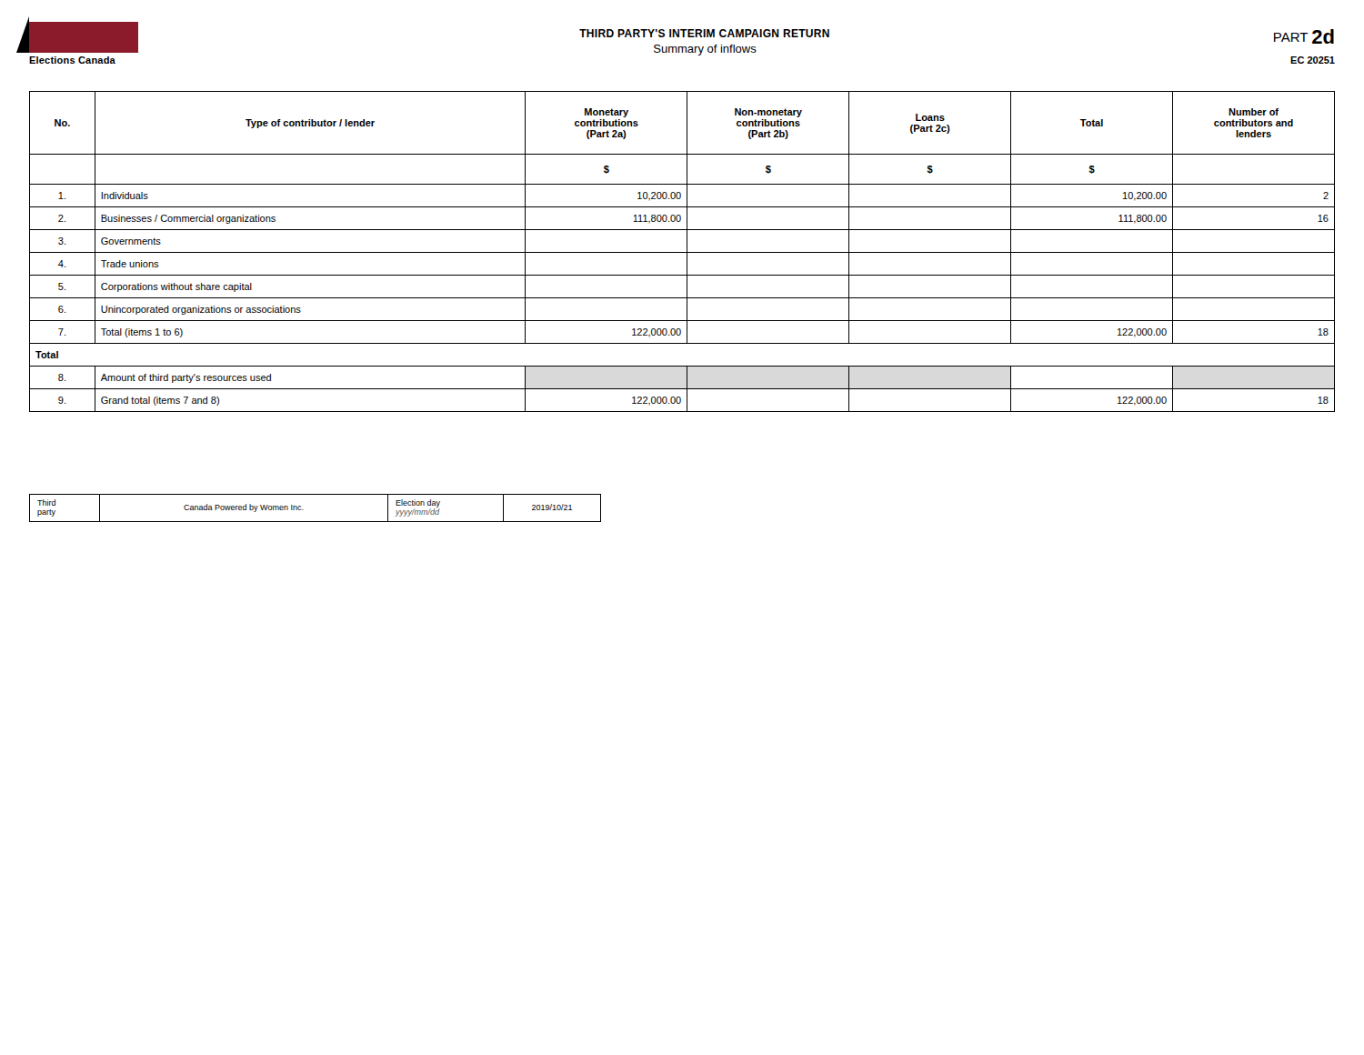Elections Canada
THIRD PARTY'S INTERIM CAMPAIGN RETURN
Summary of inflows
PART 2d
EC 20251
| No. | Type of contributor / lender | Monetary contributions (Part 2a) | Non-monetary contributions (Part 2b) | Loans (Part 2c) | Total | Number of contributors and lenders |
| --- | --- | --- | --- | --- | --- | --- |
| | | $ | $ | $ | $ | |
| 1. | Individuals | 10,200.00 | | | 10,200.00 | 2 |
| 2. | Businesses / Commercial organizations | 111,800.00 | | | 111,800.00 | 16 |
| 3. | Governments | | | | | |
| 4. | Trade unions | | | | | |
| 5. | Corporations without share capital | | | | | |
| 6. | Unincorporated organizations or associations | | | | | |
| 7. | Total (items 1 to 6) | 122,000.00 | | | 122,000.00 | 18 |
| Total |
| 8. | Amount of third party's resources used | | | | | |
| 9. | Grand total (items 7 and 8) | 122,000.00 | | | 122,000.00 | 18 |
| Third party | Canada Powered by Women Inc. | Election day yyyy/mm/dd | 2019/10/21 |